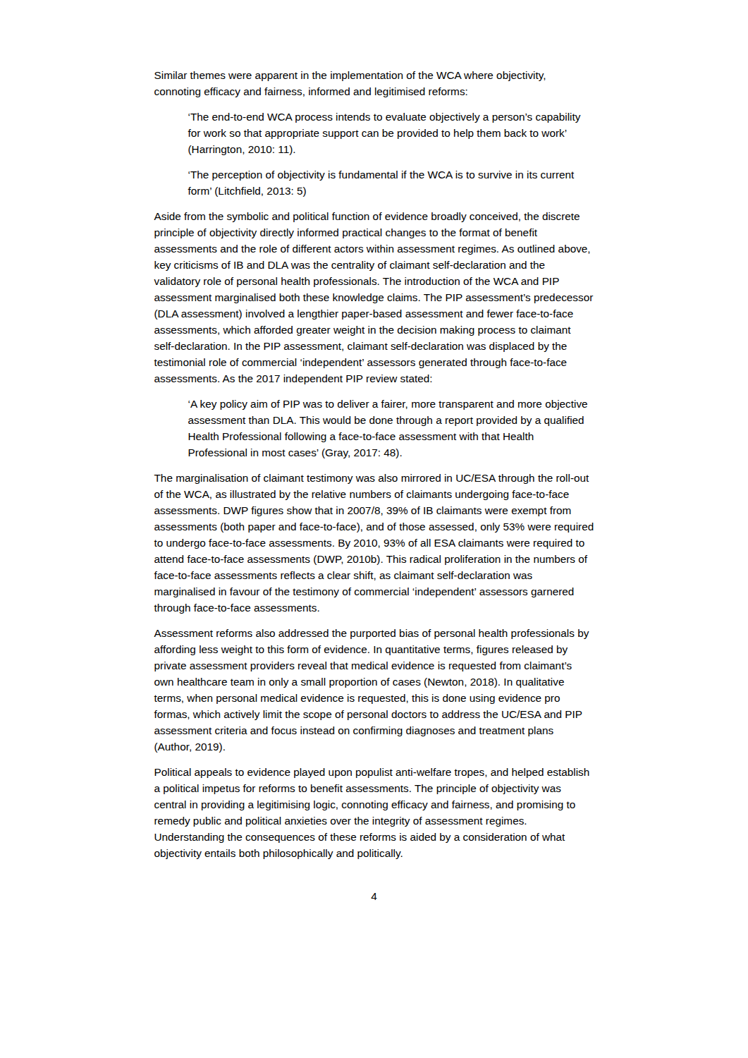Similar themes were apparent in the implementation of the WCA where objectivity, connoting efficacy and fairness, informed and legitimised reforms:
‘The end-to-end WCA process intends to evaluate objectively a person’s capability for work so that appropriate support can be provided to help them back to work’ (Harrington, 2010: 11).
‘The perception of objectivity is fundamental if the WCA is to survive in its current form’ (Litchfield, 2013: 5)
Aside from the symbolic and political function of evidence broadly conceived, the discrete principle of objectivity directly informed practical changes to the format of benefit assessments and the role of different actors within assessment regimes. As outlined above, key criticisms of IB and DLA was the centrality of claimant self-declaration and the validatory role of personal health professionals. The introduction of the WCA and PIP assessment marginalised both these knowledge claims. The PIP assessment’s predecessor (DLA assessment) involved a lengthier paper-based assessment and fewer face-to-face assessments, which afforded greater weight in the decision making process to claimant self-declaration. In the PIP assessment, claimant self-declaration was displaced by the testimonial role of commercial ‘independent’ assessors generated through face-to-face assessments. As the 2017 independent PIP review stated:
‘A key policy aim of PIP was to deliver a fairer, more transparent and more objective assessment than DLA. This would be done through a report provided by a qualified Health Professional following a face-to-face assessment with that Health Professional in most cases’ (Gray, 2017: 48).
The marginalisation of claimant testimony was also mirrored in UC/ESA through the roll-out of the WCA, as illustrated by the relative numbers of claimants undergoing face-to-face assessments. DWP figures show that in 2007/8, 39% of IB claimants were exempt from assessments (both paper and face-to-face), and of those assessed, only 53% were required to undergo face-to-face assessments. By 2010, 93% of all ESA claimants were required to attend face-to-face assessments (DWP, 2010b). This radical proliferation in the numbers of face-to-face assessments reflects a clear shift, as claimant self-declaration was marginalised in favour of the testimony of commercial ‘independent’ assessors garnered through face-to-face assessments.
Assessment reforms also addressed the purported bias of personal health professionals by affording less weight to this form of evidence. In quantitative terms, figures released by private assessment providers reveal that medical evidence is requested from claimant’s own healthcare team in only a small proportion of cases (Newton, 2018). In qualitative terms, when personal medical evidence is requested, this is done using evidence pro formas, which actively limit the scope of personal doctors to address the UC/ESA and PIP assessment criteria and focus instead on confirming diagnoses and treatment plans (Author, 2019).
Political appeals to evidence played upon populist anti-welfare tropes, and helped establish a political impetus for reforms to benefit assessments. The principle of objectivity was central in providing a legitimising logic, connoting efficacy and fairness, and promising to remedy public and political anxieties over the integrity of assessment regimes. Understanding the consequences of these reforms is aided by a consideration of what objectivity entails both philosophically and politically.
4